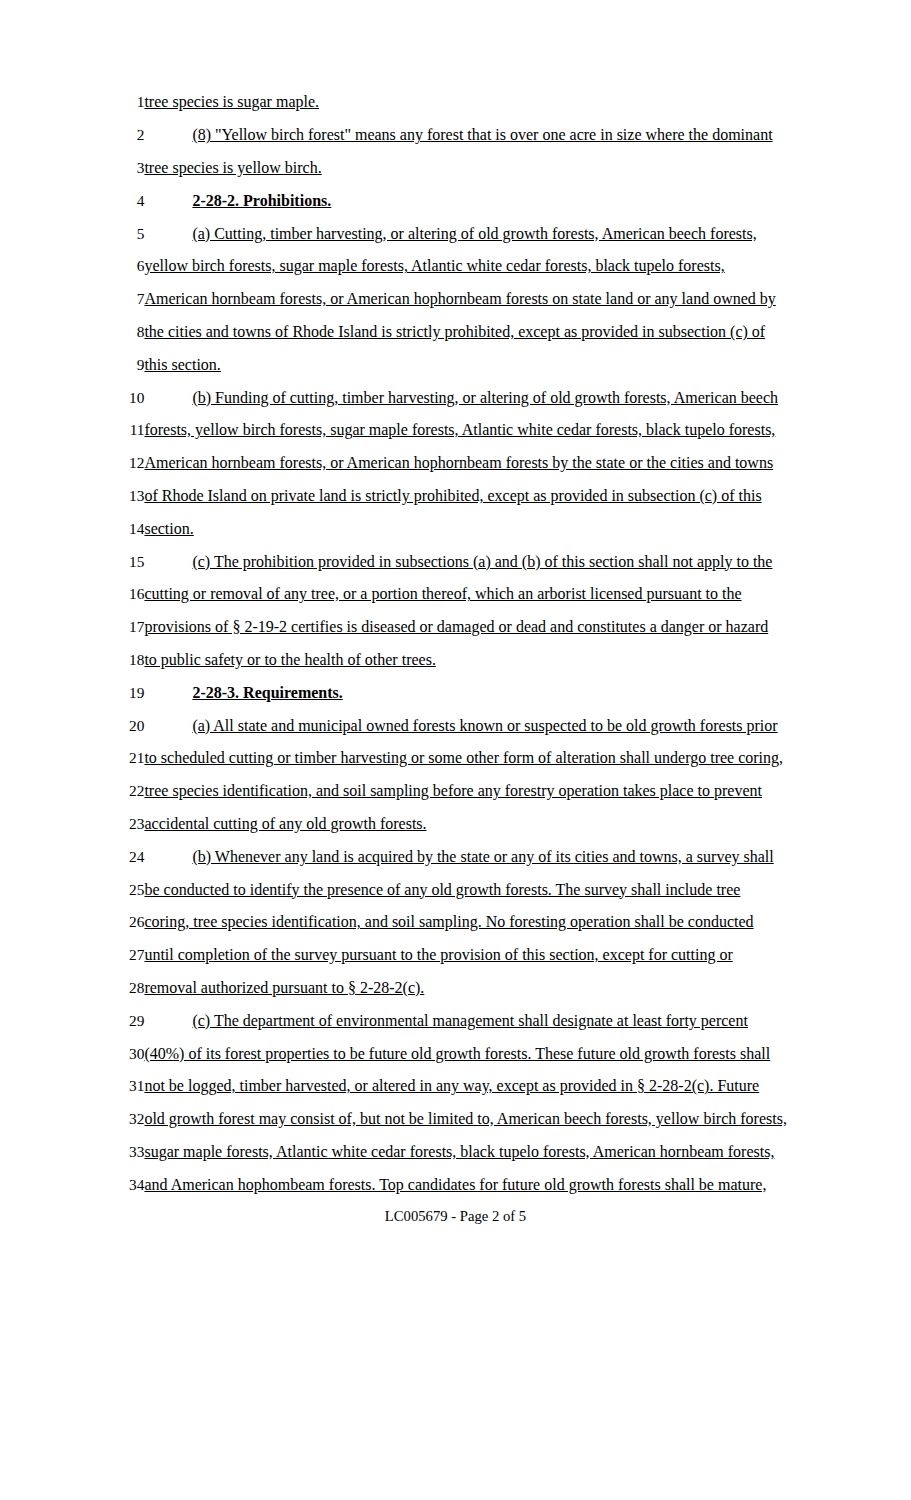| 1 | tree species is sugar maple. |
| 2 | (8) "Yellow birch forest" means any forest that is over one acre in size where the dominant |
| 3 | tree species is yellow birch. |
| 4 | 2-28-2. Prohibitions. |
| 5 | (a) Cutting, timber harvesting, or altering of old growth forests, American beech forests, |
| 6 | yellow birch forests, sugar maple forests, Atlantic white cedar forests, black tupelo forests, |
| 7 | American hornbeam forests, or American hophornbeam forests on state land or any land owned by |
| 8 | the cities and towns of Rhode Island is strictly prohibited, except as provided in subsection (c) of |
| 9 | this section. |
| 10 | (b) Funding of cutting, timber harvesting, or altering of old growth forests, American beech |
| 11 | forests, yellow birch forests, sugar maple forests, Atlantic white cedar forests, black tupelo forests, |
| 12 | American hornbeam forests, or American hophornbeam forests by the state or the cities and towns |
| 13 | of Rhode Island on private land is strictly prohibited, except as provided in subsection (c) of this |
| 14 | section. |
| 15 | (c) The prohibition provided in subsections (a) and (b) of this section shall not apply to the |
| 16 | cutting or removal of any tree, or a portion thereof, which an arborist licensed pursuant to the |
| 17 | provisions of § 2-19-2 certifies is diseased or damaged or dead and constitutes a danger or hazard |
| 18 | to public safety or to the health of other trees. |
| 19 | 2-28-3. Requirements. |
| 20 | (a) All state and municipal owned forests known or suspected to be old growth forests prior |
| 21 | to scheduled cutting or timber harvesting or some other form of alteration shall undergo tree coring, |
| 22 | tree species identification, and soil sampling before any forestry operation takes place to prevent |
| 23 | accidental cutting of any old growth forests. |
| 24 | (b) Whenever any land is acquired by the state or any of its cities and towns, a survey shall |
| 25 | be conducted to identify the presence of any old growth forests. The survey shall include tree |
| 26 | coring, tree species identification, and soil sampling. No foresting operation shall be conducted |
| 27 | until completion of the survey pursuant to the provision of this section, except for cutting or |
| 28 | removal authorized pursuant to § 2-28-2(c). |
| 29 | (c) The department of environmental management shall designate at least forty percent |
| 30 | (40%) of its forest properties to be future old growth forests. These future old growth forests shall |
| 31 | not be logged, timber harvested, or altered in any way, except as provided in § 2-28-2(c). Future |
| 32 | old growth forest may consist of, but not be limited to, American beech forests, yellow birch forests, |
| 33 | sugar maple forests, Atlantic white cedar forests, black tupelo forests, American hornbeam forests, |
| 34 | and American hophombeam forests. Top candidates for future old growth forests shall be mature, |
LC005679 - Page 2 of 5